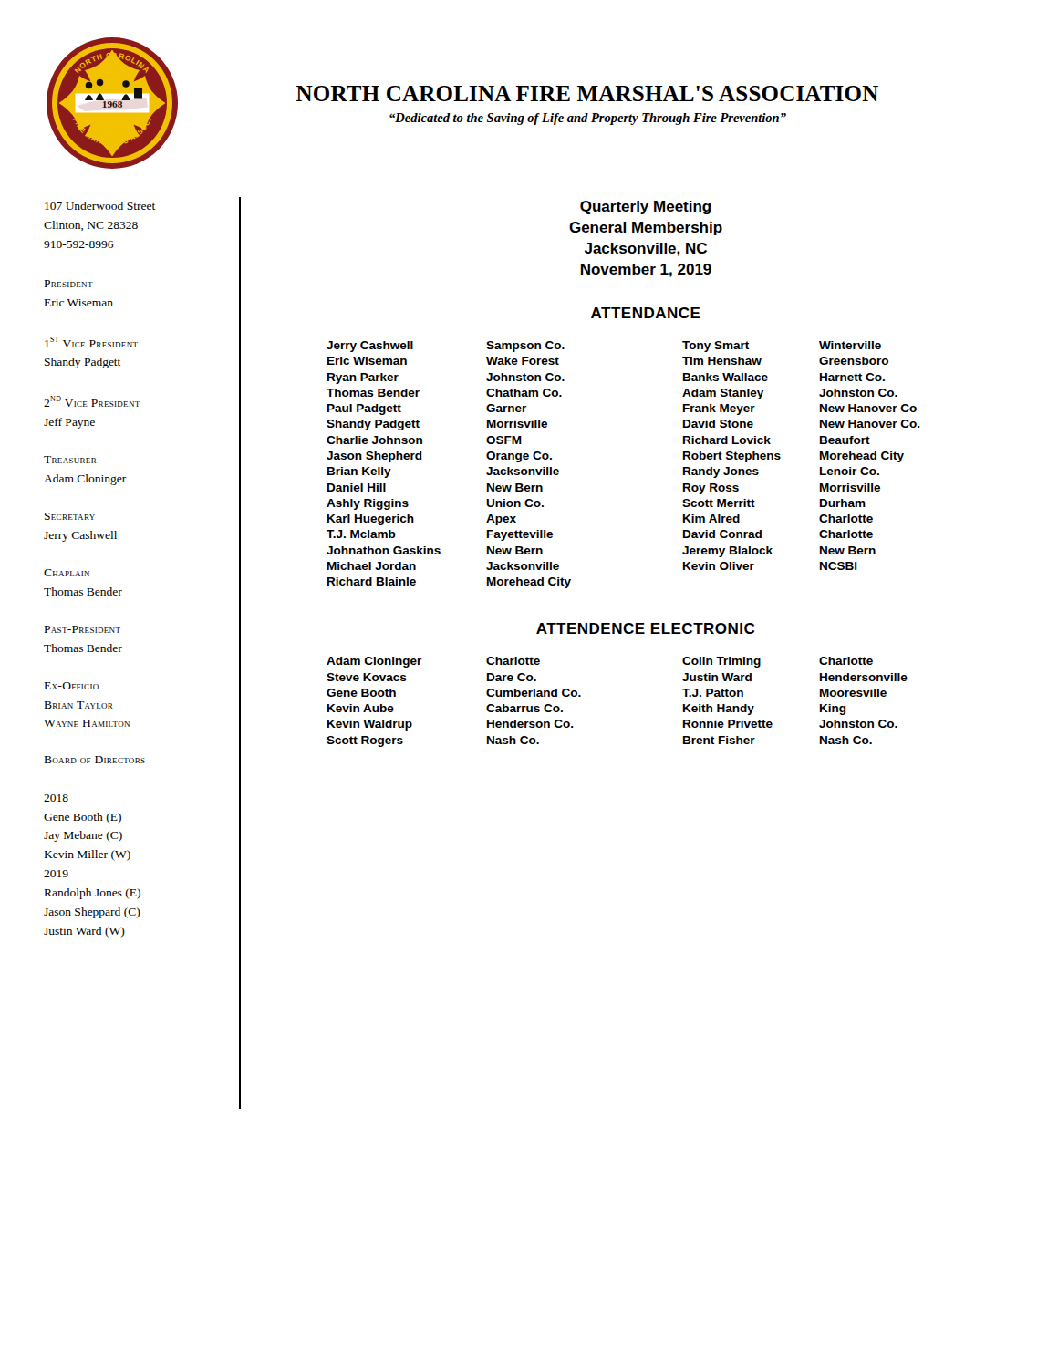1968 NORTH CAROLINA FIRE MARSHAL'S ASSOC.
NORTH CAROLINA FIRE MARSHAL'S ASSOCIATION
“Dedicated to the Saving of Life and Property Through Fire Prevention”
107 Underwood Street
Clinton, NC 28328
910-592-8996
President
Eric Wiseman
1st Vice President
Shandy Padgett
2nd Vice President
Jeff Payne
Treasurer
Adam Cloninger
Secretary
Jerry Cashwell
Chaplain
Thomas Bender
Past-President
Thomas Bender
Ex-Officio
Brian Taylor
Wayne Hamilton
Board of Directors
2018
Gene Booth (E)
Jay Mebane (C)
Kevin Miller (W)
2019
Randolph Jones (E)
Jason Sheppard (C)
Justin Ward (W)
Quarterly Meeting
General Membership
Jacksonville, NC
November 1, 2019
ATTENDANCE
| Jerry Cashwell | Sampson Co. | Tony Smart | Winterville |
| Eric Wiseman | Wake Forest | Tim Henshaw | Greensboro |
| Ryan Parker | Johnston Co. | Banks Wallace | Harnett Co. |
| Thomas Bender | Chatham Co. | Adam Stanley | Johnston Co. |
| Paul Padgett | Garner | Frank Meyer | New Hanover Co |
| Shandy Padgett | Morrisville | David Stone | New Hanover Co. |
| Charlie Johnson | OSFM | Richard Lovick | Beaufort |
| Jason Shepherd | Orange Co. | Robert Stephens | Morehead City |
| Brian Kelly | Jacksonville | Randy Jones | Lenoir Co. |
| Daniel Hill | New Bern | Roy Ross | Morrisville |
| Ashly Riggins | Union Co. | Scott Merritt | Durham |
| Karl Huegerich | Apex | Kim Alred | Charlotte |
| T.J. Mclamb | Fayetteville | David Conrad | Charlotte |
| Johnathon Gaskins | New Bern | Jeremy Blalock | New Bern |
| Michael Jordan | Jacksonville | Kevin Oliver | NCSBI |
| Richard Blainle | Morehead City | | |
ATTENDENCE ELECTRONIC
| Adam Cloninger | Charlotte | Colin Triming | Charlotte |
| Steve Kovacs | Dare Co. | Justin Ward | Hendersonville |
| Gene Booth | Cumberland Co. | T.J. Patton | Mooresville |
| Kevin Aube | Cabarrus Co. | Keith Handy | King |
| Kevin Waldrup | Henderson Co. | Ronnie Privette | Johnston Co. |
| Scott Rogers | Nash Co. | Brent Fisher | Nash Co. |